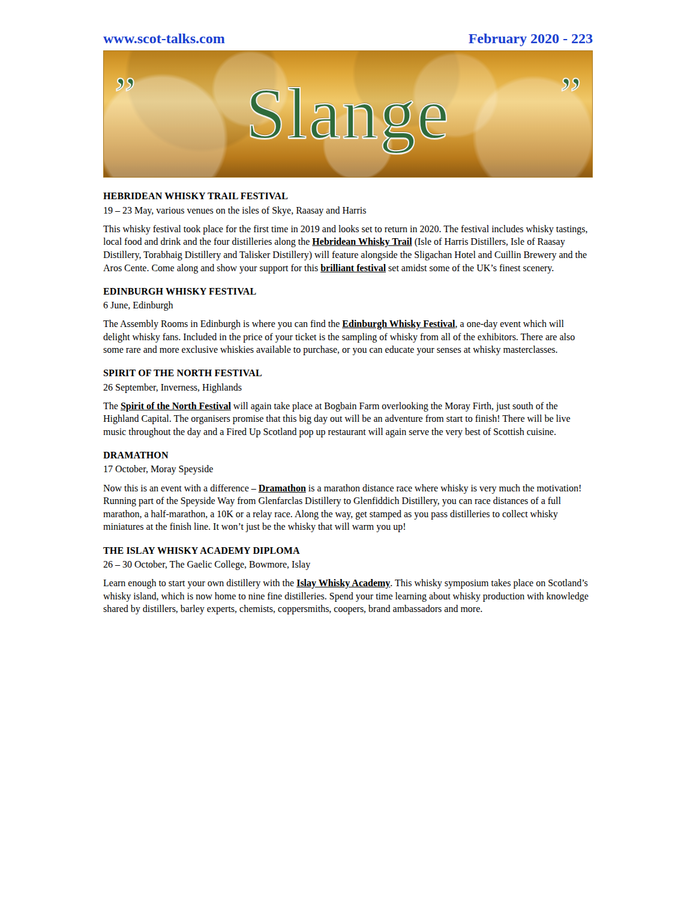www.scot-talks.com February 2020 - 223
” Slange ”
Hebridean Whisky Trail Festival
19 – 23 May, various venues on the isles of Skye, Raasay and Harris
This whisky festival took place for the first time in 2019 and looks set to return in 2020. The festival includes whisky tastings, local food and drink and the four distilleries along the Hebridean Whisky Trail (Isle of Harris Distillers, Isle of Raasay Distillery, Torabhaig Distillery and Talisker Distillery) will feature alongside the Sligachan Hotel and Cuillin Brewery and the Aros Cente. Come along and show your support for this brilliant festival set amidst some of the UK’s finest scenery.
Edinburgh Whisky Festival
6 June, Edinburgh
The Assembly Rooms in Edinburgh is where you can find the Edinburgh Whisky Festival, a one-day event which will delight whisky fans. Included in the price of your ticket is the sampling of whisky from all of the exhibitors. There are also some rare and more exclusive whiskies available to purchase, or you can educate your senses at whisky masterclasses.
Spirit of the North Festival
26 September, Inverness, Highlands
The Spirit of the North Festival will again take place at Bogbain Farm overlooking the Moray Firth, just south of the Highland Capital. The organisers promise that this big day out will be an adventure from start to finish! There will be live music throughout the day and a Fired Up Scotland pop up restaurant will again serve the very best of Scottish cuisine.
Dramathon
17 October, Moray Speyside
Now this is an event with a difference – Dramathon is a marathon distance race where whisky is very much the motivation! Running part of the Speyside Way from Glenfarclas Distillery to Glenfiddich Distillery, you can race distances of a full marathon, a half-marathon, a 10K or a relay race. Along the way, get stamped as you pass distilleries to collect whisky miniatures at the finish line. It won’t just be the whisky that will warm you up!
The Islay Whisky Academy Diploma
26 – 30 October, The Gaelic College, Bowmore, Islay
Learn enough to start your own distillery with the Islay Whisky Academy. This whisky symposium takes place on Scotland’s whisky island, which is now home to nine fine distilleries. Spend your time learning about whisky production with knowledge shared by distillers, barley experts, chemists, coppersmiths, coopers, brand ambassadors and more.